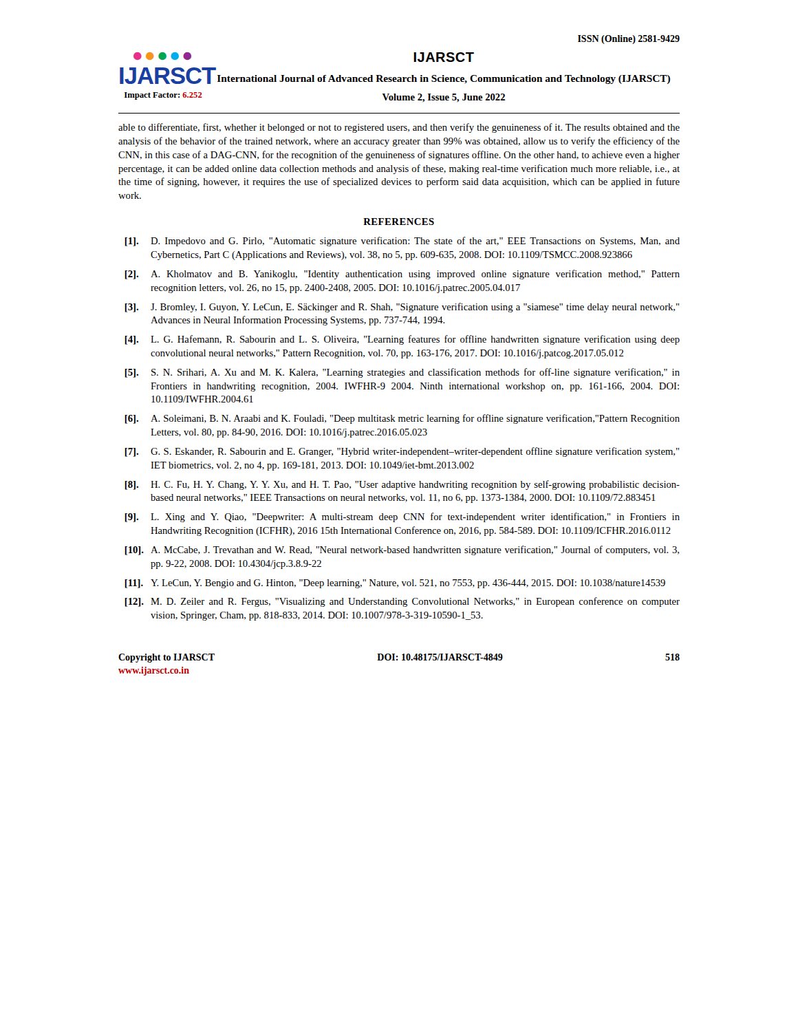ISSN (Online) 2581-9429
●●●●●
IJ ARSCT
Impact Factor: 6.252
IJARSCT
International Journal of Advanced Research in Science, Communication and Technology (IJARSCT)
Volume 2, Issue 5, June 2022
able to differentiate, first, whether it belonged or not to registered users, and then verify the genuineness of it. The results obtained and the analysis of the behavior of the trained network, where an accuracy greater than 99% was obtained, allow us to verify the efficiency of the CNN, in this case of a DAG-CNN, for the recognition of the genuineness of signatures offline. On the other hand, to achieve even a higher percentage, it can be added online data collection methods and analysis of these, making real-time verification much more reliable, i.e., at the time of signing, however, it requires the use of specialized devices to perform said data acquisition, which can be applied in future work.
REFERENCES
D. Impedovo and G. Pirlo, "Automatic signature verification: The state of the art," EEE Transactions on Systems, Man, and Cybernetics, Part C (Applications and Reviews), vol. 38, no 5, pp. 609-635, 2008. DOI: 10.1109/TSMCC.2008.923866
A. Kholmatov and B. Yanikoglu, "Identity authentication using improved online signature verification method," Pattern recognition letters, vol. 26, no 15, pp. 2400-2408, 2005. DOI: 10.1016/j.patrec.2005.04.017
J. Bromley, I. Guyon, Y. LeCun, E. Säckinger and R. Shah, "Signature verification using a "siamese" time delay neural network," Advances in Neural Information Processing Systems, pp. 737-744, 1994.
L. G. Hafemann, R. Sabourin and L. S. Oliveira, "Learning features for offline handwritten signature verification using deep convolutional neural networks," Pattern Recognition, vol. 70, pp. 163-176, 2017. DOI: 10.1016/j.patcog.2017.05.012
S. N. Srihari, A. Xu and M. K. Kalera, "Learning strategies and classification methods for off-line signature verification," in Frontiers in handwriting recognition, 2004. IWFHR-9 2004. Ninth international workshop on, pp. 161-166, 2004. DOI: 10.1109/IWFHR.2004.61
A. Soleimani, B. N. Araabi and K. Fouladi, "Deep multitask metric learning for offline signature verification,"Pattern Recognition Letters, vol. 80, pp. 84-90, 2016. DOI: 10.1016/j.patrec.2016.05.023
G. S. Eskander, R. Sabourin and E. Granger, "Hybrid writer-independent–writer-dependent offline signature verification system," IET biometrics, vol. 2, no 4, pp. 169-181, 2013. DOI: 10.1049/iet-bmt.2013.002
H. C. Fu, H. Y. Chang, Y. Y. Xu, and H. T. Pao, "User adaptive handwriting recognition by self-growing probabilistic decision-based neural networks," IEEE Transactions on neural networks, vol. 11, no 6, pp. 1373-1384, 2000. DOI: 10.1109/72.883451
L. Xing and Y. Qiao, "Deepwriter: A multi-stream deep CNN for text-independent writer identification," in Frontiers in Handwriting Recognition (ICFHR), 2016 15th International Conference on, 2016, pp. 584-589. DOI: 10.1109/ICFHR.2016.0112
A. McCabe, J. Trevathan and W. Read, "Neural network-based handwritten signature verification," Journal of computers, vol. 3, pp. 9-22, 2008. DOI: 10.4304/jcp.3.8.9-22
Y. LeCun, Y. Bengio and G. Hinton, "Deep learning," Nature, vol. 521, no 7553, pp. 436-444, 2015. DOI: 10.1038/nature14539
M. D. Zeiler and R. Fergus, "Visualizing and Understanding Convolutional Networks," in European conference on computer vision, Springer, Cham, pp. 818-833, 2014. DOI: 10.1007/978-3-319-10590-1_53.
Copyright to IJARSCT www.ijarsct.co.in
518
DOI: 10.48175/IJARSCT-4849